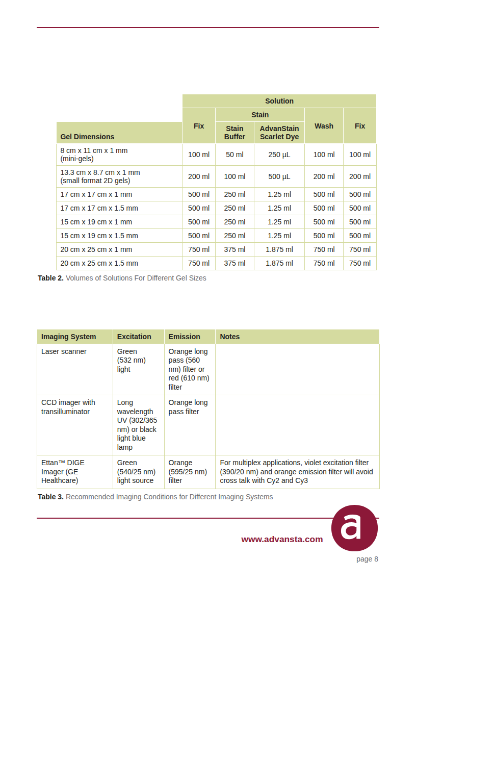| | Solution |
| | Fix | Stain | Wash | Fix |
| Gel Dimensions | Stain Buffer | AdvanStain Scarlet Dye |
| 8 cm x 11 cm x 1 mm (mini-gels) | 100 ml | 50 ml | 250 µL | 100 ml | 100 ml |
| 13.3 cm x 8.7 cm x 1 mm (small format 2D gels) | 200 ml | 100 ml | 500 µL | 200 ml | 200 ml |
| 17 cm x 17 cm x 1 mm | 500 ml | 250 ml | 1.25 ml | 500 ml | 500 ml |
| 17 cm x 17 cm x 1.5 mm | 500 ml | 250 ml | 1.25 ml | 500 ml | 500 ml |
| 15 cm x 19 cm x 1 mm | 500 ml | 250 ml | 1.25 ml | 500 ml | 500 ml |
| 15 cm x 19 cm x 1.5 mm | 500 ml | 250 ml | 1.25 ml | 500 ml | 500 ml |
| 20 cm x 25 cm x 1 mm | 750 ml | 375 ml | 1.875 ml | 750 ml | 750 ml |
| 20 cm x 25 cm x 1.5 mm | 750 ml | 375 ml | 1.875 ml | 750 ml | 750 ml |
Table 2. Volumes of Solutions For Different Gel Sizes
| Imaging System | Excitation | Emission | Notes |
| --- | --- | --- | --- |
| Laser scanner | Green (532 nm) light | Orange long pass (560 nm) filter or red (610 nm) filter | |
| CCD imager with transilluminator | Long wavelength UV (302/365 nm) or black light blue lamp | Orange long pass filter | |
| Ettan™ DIGE Imager (GE Healthcare) | Green (540/25 nm) light source | Orange (595/25 nm) filter | For multiplex applications, violet excitation filter (390/20 nm) and orange emission filter will avoid cross talk with Cy2 and Cy3 |
Table 3. Recommended Imaging Conditions for Different Imaging Systems
www.advansta.com
page 8